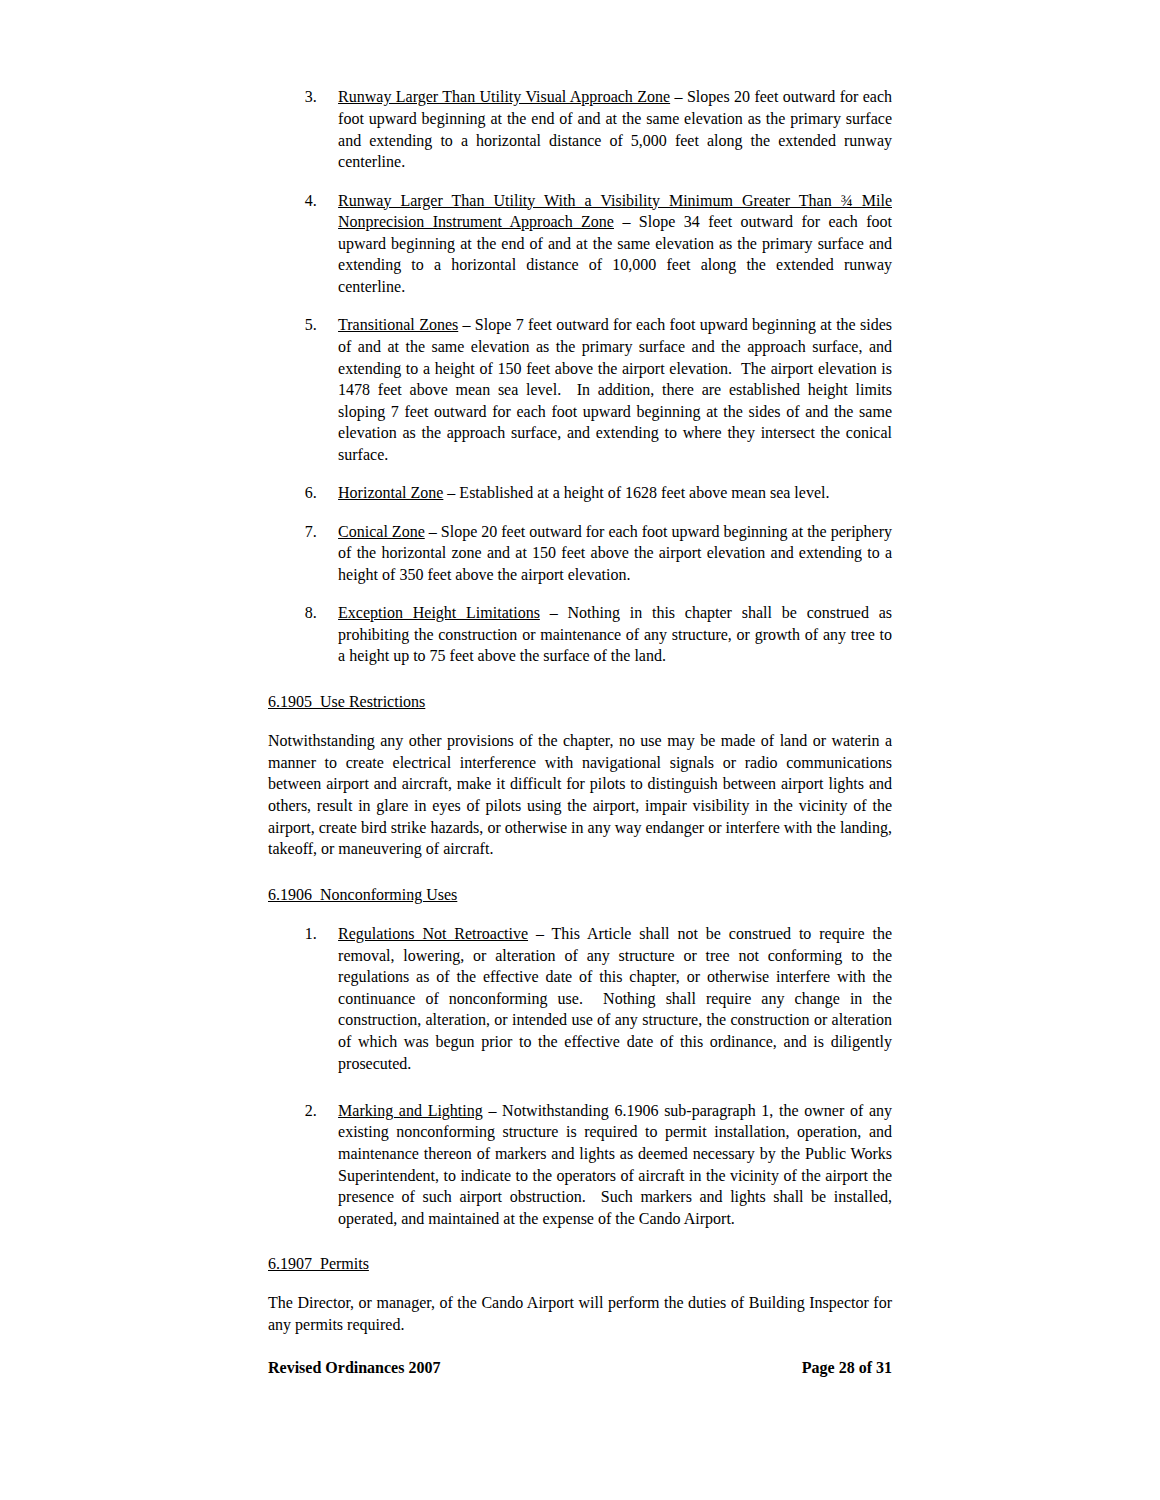Runway Larger Than Utility Visual Approach Zone – Slopes 20 feet outward for each foot upward beginning at the end of and at the same elevation as the primary surface and extending to a horizontal distance of 5,000 feet along the extended runway centerline.
Runway Larger Than Utility With a Visibility Minimum Greater Than ¾ Mile Nonprecision Instrument Approach Zone – Slope 34 feet outward for each foot upward beginning at the end of and at the same elevation as the primary surface and extending to a horizontal distance of 10,000 feet along the extended runway centerline.
Transitional Zones – Slope 7 feet outward for each foot upward beginning at the sides of and at the same elevation as the primary surface and the approach surface, and extending to a height of 150 feet above the airport elevation. The airport elevation is 1478 feet above mean sea level. In addition, there are established height limits sloping 7 feet outward for each foot upward beginning at the sides of and the same elevation as the approach surface, and extending to where they intersect the conical surface.
Horizontal Zone – Established at a height of 1628 feet above mean sea level.
Conical Zone – Slope 20 feet outward for each foot upward beginning at the periphery of the horizontal zone and at 150 feet above the airport elevation and extending to a height of 350 feet above the airport elevation.
Exception Height Limitations – Nothing in this chapter shall be construed as prohibiting the construction or maintenance of any structure, or growth of any tree to a height up to 75 feet above the surface of the land.
6.1905 Use Restrictions
Notwithstanding any other provisions of the chapter, no use may be made of land or waterin a manner to create electrical interference with navigational signals or radio communications between airport and aircraft, make it difficult for pilots to distinguish between airport lights and others, result in glare in eyes of pilots using the airport, impair visibility in the vicinity of the airport, create bird strike hazards, or otherwise in any way endanger or interfere with the landing, takeoff, or maneuvering of aircraft.
6.1906 Nonconforming Uses
Regulations Not Retroactive – This Article shall not be construed to require the removal, lowering, or alteration of any structure or tree not conforming to the regulations as of the effective date of this chapter, or otherwise interfere with the continuance of nonconforming use. Nothing shall require any change in the construction, alteration, or intended use of any structure, the construction or alteration of which was begun prior to the effective date of this ordinance, and is diligently prosecuted.
Marking and Lighting – Notwithstanding 6.1906 sub-paragraph 1, the owner of any existing nonconforming structure is required to permit installation, operation, and maintenance thereon of markers and lights as deemed necessary by the Public Works Superintendent, to indicate to the operators of aircraft in the vicinity of the airport the presence of such airport obstruction. Such markers and lights shall be installed, operated, and maintained at the expense of the Cando Airport.
6.1907 Permits
The Director, or manager, of the Cando Airport will perform the duties of Building Inspector for any permits required.
Revised Ordinances 2007 Page 28 of 31